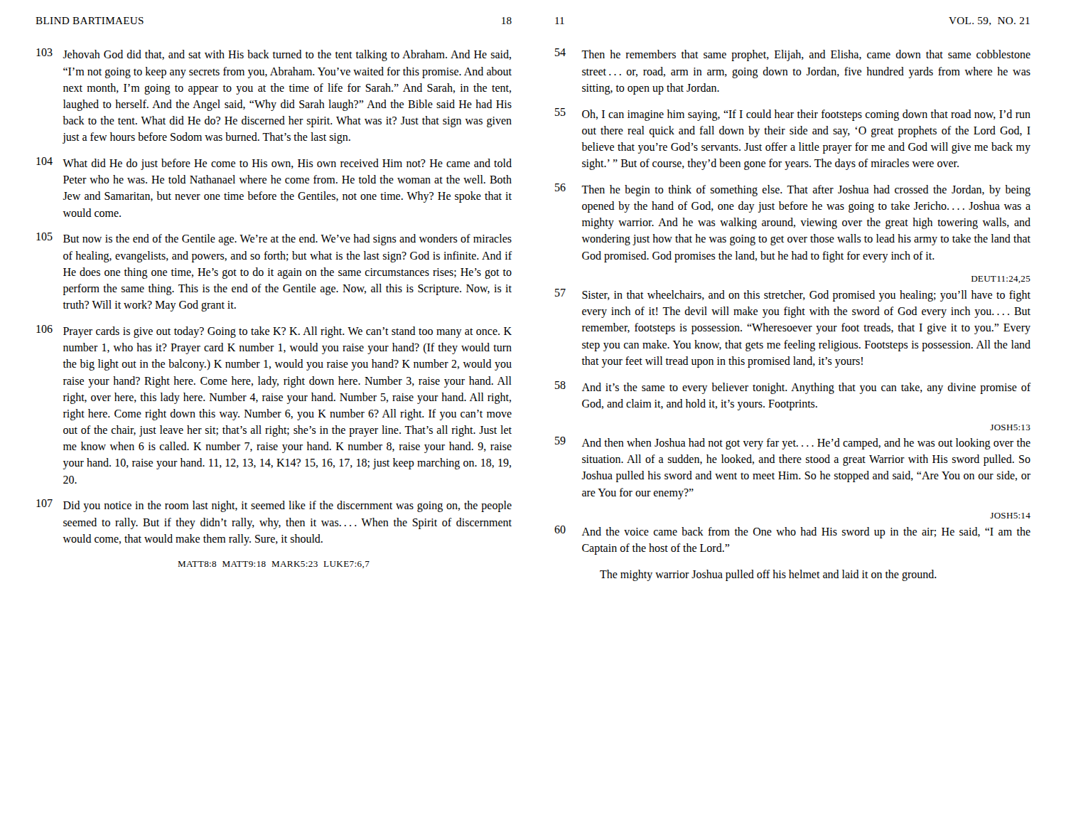BLIND BARTIMAEUS 18
103 Jehovah God did that, and sat with His back turned to the tent talking to Abraham. And He said, “I’m not going to keep any secrets from you, Abraham. You’ve waited for this promise. And about next month, I’m going to appear to you at the time of life for Sarah.” And Sarah, in the tent, laughed to herself. And the Angel said, “Why did Sarah laugh?” And the Bible said He had His back to the tent. What did He do? He discerned her spirit. What was it? Just that sign was given just a few hours before Sodom was burned. That’s the last sign.
104 What did He do just before He come to His own, His own received Him not? He came and told Peter who he was. He told Nathanael where he come from. He told the woman at the well. Both Jew and Samaritan, but never one time before the Gentiles, not one time. Why? He spoke that it would come.
105 But now is the end of the Gentile age. We’re at the end. We’ve had signs and wonders of miracles of healing, evangelists, and powers, and so forth; but what is the last sign? God is infinite. And if He does one thing one time, He’s got to do it again on the same circumstances rises; He’s got to perform the same thing. This is the end of the Gentile age. Now, all this is Scripture. Now, is it truth? Will it work? May God grant it.
106 Prayer cards is give out today? Going to take K? K. All right. We can’t stand too many at once. K number 1, who has it? Prayer card K number 1, would you raise your hand? (If they would turn the big light out in the balcony.) K number 1, would you raise you hand? K number 2, would you raise your hand? Right here. Come here, lady, right down here. Number 3, raise your hand. All right, over here, this lady here. Number 4, raise your hand. Number 5, raise your hand. All right, right here. Come right down this way. Number 6, you K number 6? All right. If you can’t move out of the chair, just leave her sit; that’s all right; she’s in the prayer line. That’s all right. Just let me know when 6 is called. K number 7, raise your hand. K number 8, raise your hand. 9, raise your hand. 10, raise your hand. 11, 12, 13, 14, K14? 15, 16, 17, 18; just keep marching on. 18, 19, 20.
107 Did you notice in the room last night, it seemed like if the discernment was going on, the people seemed to rally. But if they didn’t rally, why, then it was. . . . When the Spirit of discernment would come, that would make them rally. Sure, it should.
MATT8:8 MATT9:18 MARK5:23 LUKE7:6,7
11 VOL. 59, NO. 21
54 Then he remembers that same prophet, Elijah, and Elisha, came down that same cobblestone street . . . or, road, arm in arm, going down to Jordan, five hundred yards from where he was sitting, to open up that Jordan.
55 Oh, I can imagine him saying, “If I could hear their footsteps coming down that road now, I’d run out there real quick and fall down by their side and say, ‘O great prophets of the Lord God, I believe that you’re God’s servants. Just offer a little prayer for me and God will give me back my sight.’ ” But of course, they’d been gone for years. The days of miracles were over.
56 Then he begin to think of something else. That after Joshua had crossed the Jordan, by being opened by the hand of God, one day just before he was going to take Jericho. . . . Joshua was a mighty warrior. And he was walking around, viewing over the great high towering walls, and wondering just how that he was going to get over those walls to lead his army to take the land that God promised. God promises the land, but he had to fight for every inch of it.
DEUT11:24,25
57 Sister, in that wheelchairs, and on this stretcher, God promised you healing; you’ll have to fight every inch of it! The devil will make you fight with the sword of God every inch you. . . . But remember, footsteps is possession. “Wheresoever your foot treads, that I give it to you.” Every step you can make. You know, that gets me feeling religious. Footsteps is possession. All the land that your feet will tread upon in this promised land, it’s yours!
58 And it’s the same to every believer tonight. Anything that you can take, any divine promise of God, and claim it, and hold it, it’s yours. Footprints.
JOSH5:13
59 And then when Joshua had not got very far yet. . . . He’d camped, and he was out looking over the situation. All of a sudden, he looked, and there stood a great Warrior with His sword pulled. So Joshua pulled his sword and went to meet Him. So he stopped and said, “Are You on our side, or are You for our enemy?”
JOSH5:14
60 And the voice came back from the One who had His sword up in the air; He said, “I am the Captain of the host of the Lord.”
The mighty warrior Joshua pulled off his helmet and laid it on the ground.